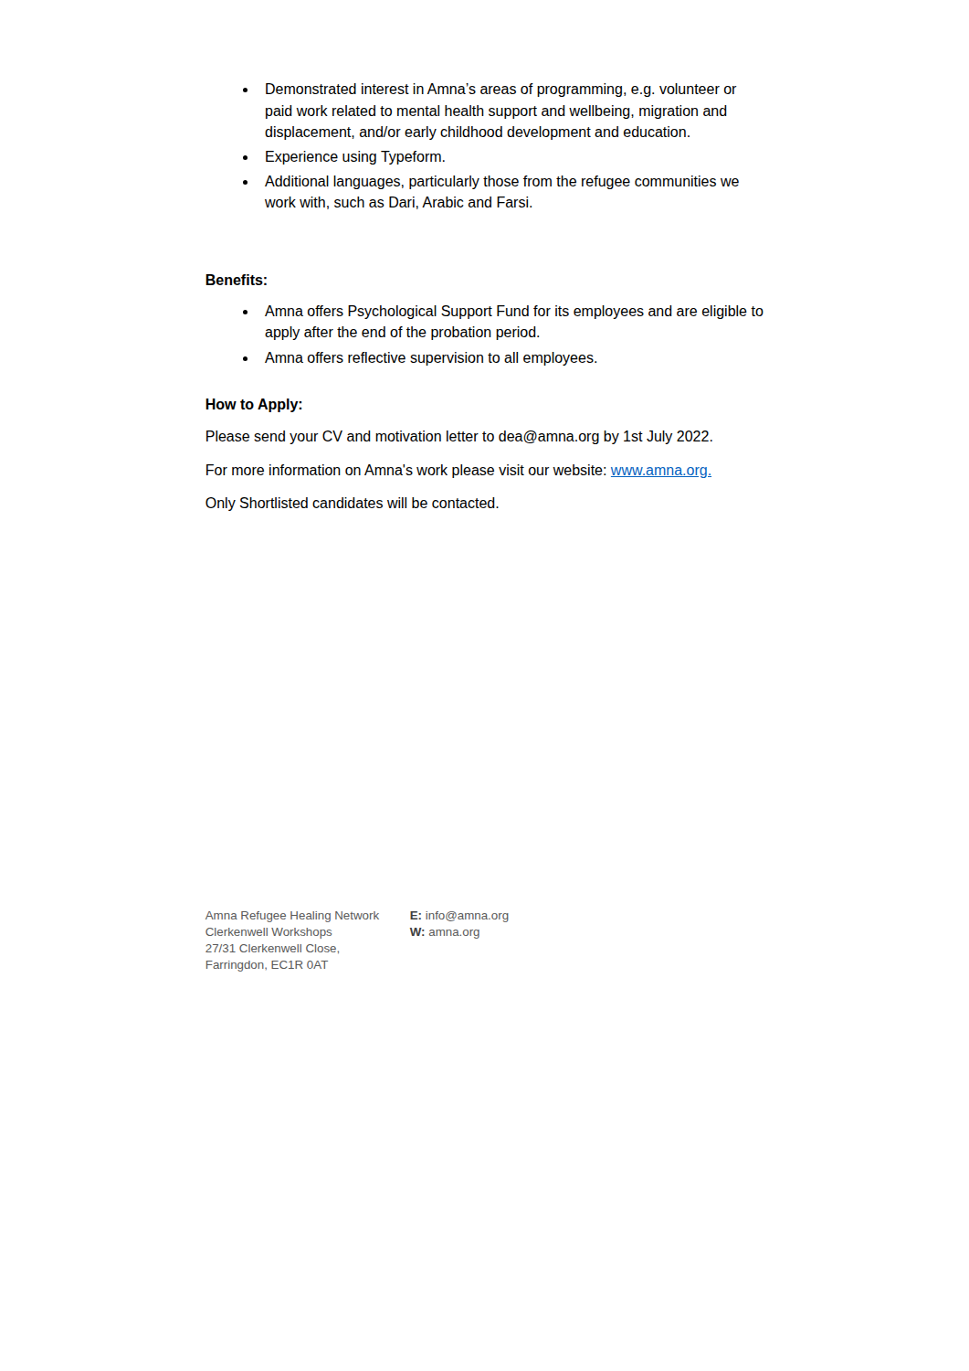Demonstrated interest in Amna’s areas of programming, e.g. volunteer or paid work related to mental health support and wellbeing, migration and displacement, and/or early childhood development and education.
Experience using Typeform.
Additional languages, particularly those from the refugee communities we work with, such as Dari, Arabic and Farsi.
Benefits:
Amna offers Psychological Support Fund for its employees and are eligible to apply after the end of the probation period.
Amna offers reflective supervision to all employees.
How to Apply:
Please send your CV and motivation letter to dea@amna.org by 1st July 2022.
For more information on Amna's work please visit our website: www.amna.org.
Only Shortlisted candidates will be contacted.
| Amna Refugee Healing Network | E: info@amna.org |
| Clerkenwell Workshops | W: amna.org |
| 27/31 Clerkenwell Close, | |
| Farringdon, EC1R 0AT | |